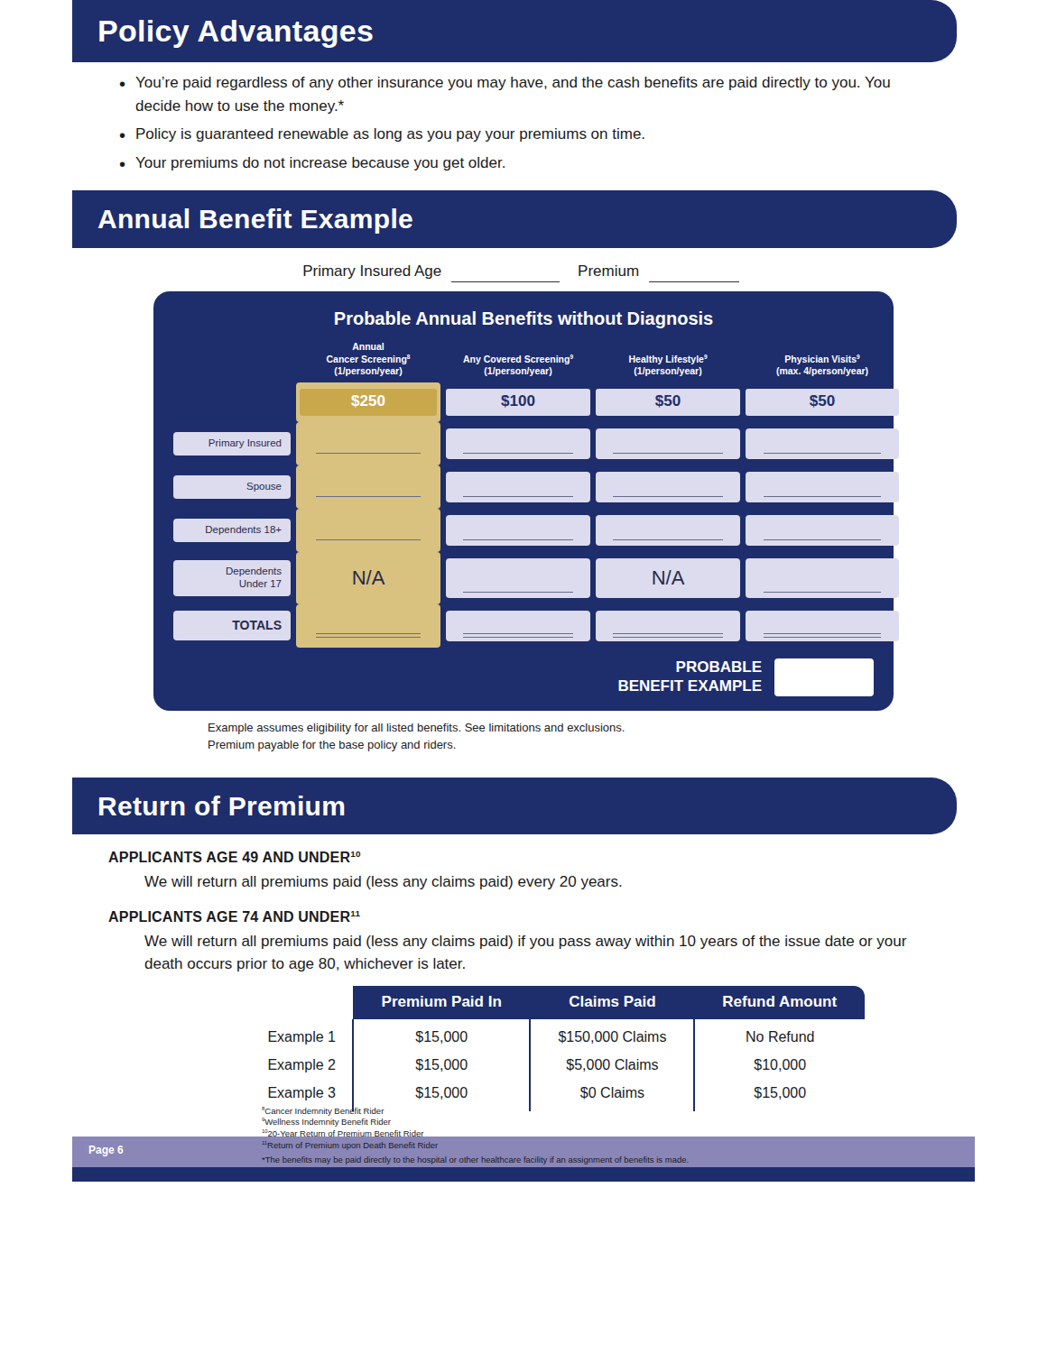Policy Advantages
You’re paid regardless of any other insurance you may have, and the cash benefits are paid directly to you. You decide how to use the money.*
Policy is guaranteed renewable as long as you pay your premiums on time.
Your premiums do not increase because you get older.
Annual Benefit Example
Primary Insured Age Premium
Probable Annual Benefits without Diagnosis
| | Annual Cancer Screening 8 (1/person/year) | Any Covered Screening 9 (1/person/year) | Healthy Lifestyle 9 (1/person/year) | Physician Visits 9 (max. 4/person/year) |
| --- | --- | --- | --- | --- |
| | $250 | $100 | $50 | $50 |
| Primary Insured | | | | |
| Spouse | | | | |
| Dependents 18+ | | | | |
| Dependents Under 17 | N/A | | N/A | |
| TOTALS | | | | |
PROBABLE
BENEFIT EXAMPLE
Example assumes eligibility for all listed benefits. See limitations and exclusions.
Premium payable for the base policy and riders.
Return of Premium
APPLICANTS AGE 49 AND UNDER10
We will return all premiums paid (less any claims paid) every 20 years.
APPLICANTS AGE 74 AND UNDER11
We will return all premiums paid (less any claims paid) if you pass away within 10 years of the issue date or your death occurs prior to age 80, whichever is later.
| | Premium Paid In | Claims Paid | Refund Amount |
| --- | --- | --- | --- |
| Example 1 | $15,000 | $150,000 Claims | No Refund |
| Example 2 | $15,000 | $5,000 Claims | $10,000 |
| Example 3 | $15,000 | $0 Claims | $15,000 |
Page 6
8Cancer Indemnity Benefit Rider
9Wellness Indemnity Benefit Rider
1020-Year Return of Premium Benefit Rider
11Return of Premium upon Death Benefit Rider
*The benefits may be paid directly to the hospital or other healthcare facility if an assignment of benefits is made.